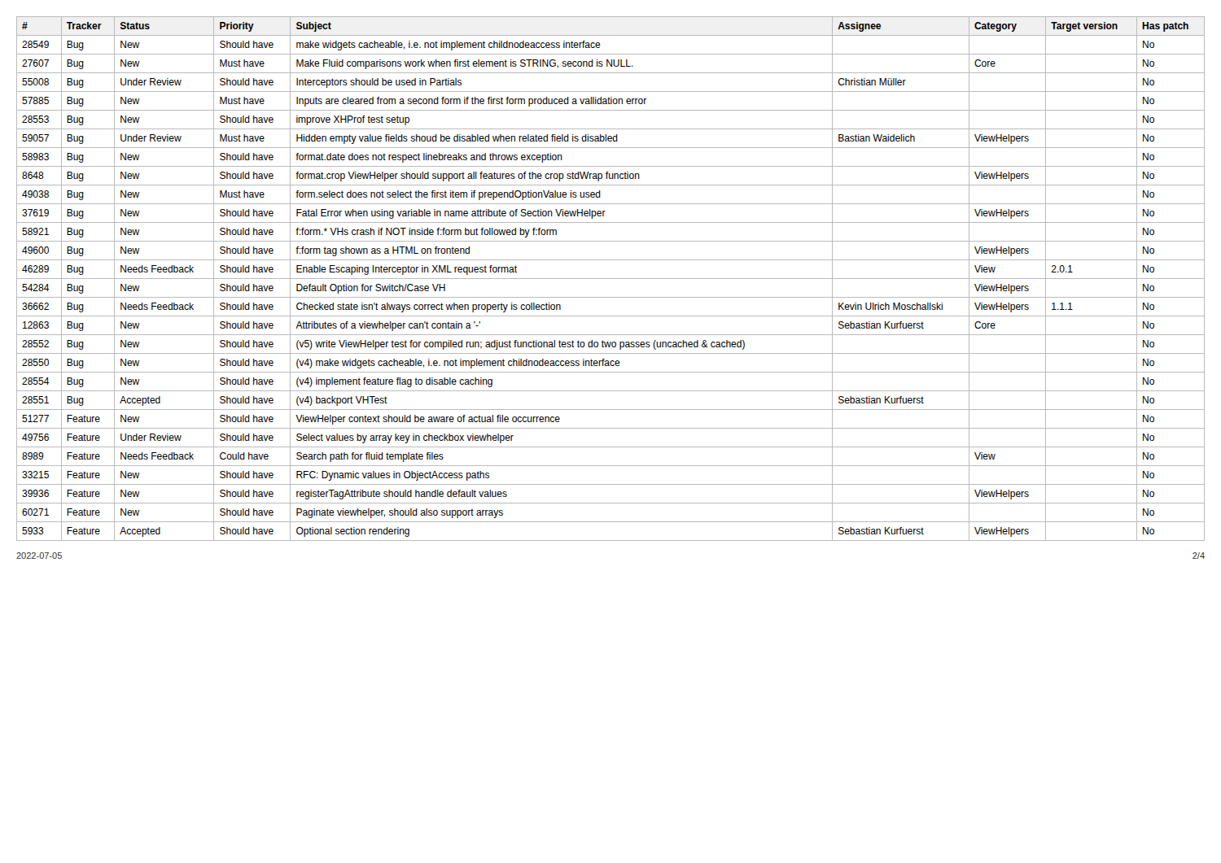| # | Tracker | Status | Priority | Subject | Assignee | Category | Target version | Has patch |
| --- | --- | --- | --- | --- | --- | --- | --- | --- |
| 28549 | Bug | New | Should have | make widgets cacheable, i.e. not implement childnodeaccess interface | | | | No |
| 27607 | Bug | New | Must have | Make Fluid comparisons work when first element is STRING, second is NULL. | | Core | | No |
| 55008 | Bug | Under Review | Should have | Interceptors should be used in Partials | Christian Müller | | | No |
| 57885 | Bug | New | Must have | Inputs are cleared from a second form if the first form produced a vallidation error | | | | No |
| 28553 | Bug | New | Should have | improve XHProf test setup | | | | No |
| 59057 | Bug | Under Review | Must have | Hidden empty value fields shoud be disabled when related field is disabled | Bastian Waidelich | ViewHelpers | | No |
| 58983 | Bug | New | Should have | format.date does not respect linebreaks and throws exception | | | | No |
| 8648 | Bug | New | Should have | format.crop ViewHelper should support all features of the crop stdWrap function | | ViewHelpers | | No |
| 49038 | Bug | New | Must have | form.select does not select the first item if prependOptionValue is used | | | | No |
| 37619 | Bug | New | Should have | Fatal Error when using variable in name attribute of Section ViewHelper | | ViewHelpers | | No |
| 58921 | Bug | New | Should have | f:form.* VHs crash if NOT inside f:form but followed by f:form | | | | No |
| 49600 | Bug | New | Should have | f:form tag shown as a HTML on frontend | | ViewHelpers | | No |
| 46289 | Bug | Needs Feedback | Should have | Enable Escaping Interceptor in XML request format | | View | 2.0.1 | No |
| 54284 | Bug | New | Should have | Default Option for Switch/Case VH | | ViewHelpers | | No |
| 36662 | Bug | Needs Feedback | Should have | Checked state isn't always correct when property is collection | Kevin Ulrich Moschallski | ViewHelpers | 1.1.1 | No |
| 12863 | Bug | New | Should have | Attributes of a viewhelper can't contain a '-' | Sebastian Kurfuerst | Core | | No |
| 28552 | Bug | New | Should have | (v5) write ViewHelper test for compiled run; adjust functional test to do two passes (uncached & cached) | | | | No |
| 28550 | Bug | New | Should have | (v4) make widgets cacheable, i.e. not implement childnodeaccess interface | | | | No |
| 28554 | Bug | New | Should have | (v4) implement feature flag to disable caching | | | | No |
| 28551 | Bug | Accepted | Should have | (v4) backport VHTest | Sebastian Kurfuerst | | | No |
| 51277 | Feature | New | Should have | ViewHelper context should be aware of actual file occurrence | | | | No |
| 49756 | Feature | Under Review | Should have | Select values by array key in checkbox viewhelper | | | | No |
| 8989 | Feature | Needs Feedback | Could have | Search path for fluid template files | | View | | No |
| 33215 | Feature | New | Should have | RFC: Dynamic values in ObjectAccess paths | | | | No |
| 39936 | Feature | New | Should have | registerTagAttribute should handle default values | | ViewHelpers | | No |
| 60271 | Feature | New | Should have | Paginate viewhelper, should also support arrays | | | | No |
| 5933 | Feature | Accepted | Should have | Optional section rendering | Sebastian Kurfuerst | ViewHelpers | | No |
2022-07-05 2/4